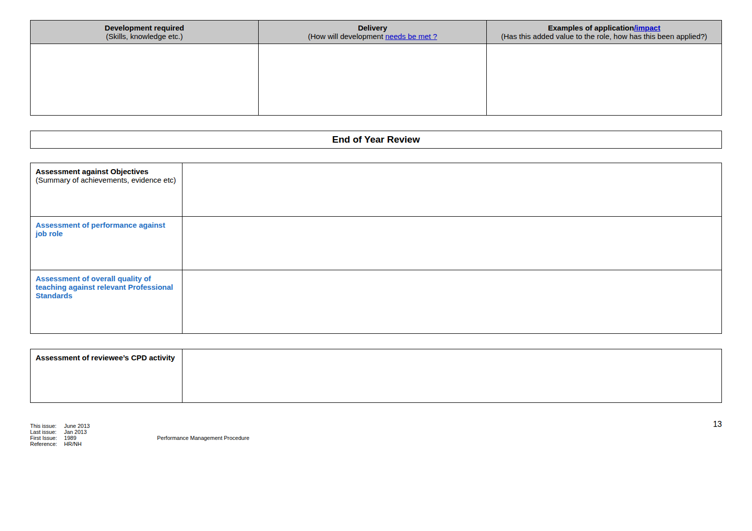| Development required (Skills, knowledge etc.) | Delivery (How will development needs be met ? | Examples of application /impact (Has this added value to the role, how has this been applied?) |
| --- | --- | --- |
End of Year Review
| Assessment against Objectives (Summary of achievements, evidence etc) | |
| Assessment of performance against job role | |
| Assessment of overall quality of teaching against relevant Professional Standards | |
| Assessment of reviewee’s CPD activity | |
13
| This issue: | June 2013 | |
| Last issue: | Jan 2013 | |
| First Issue: | 1989 | Performance Management Procedure |
| Reference: | HR/NH | |